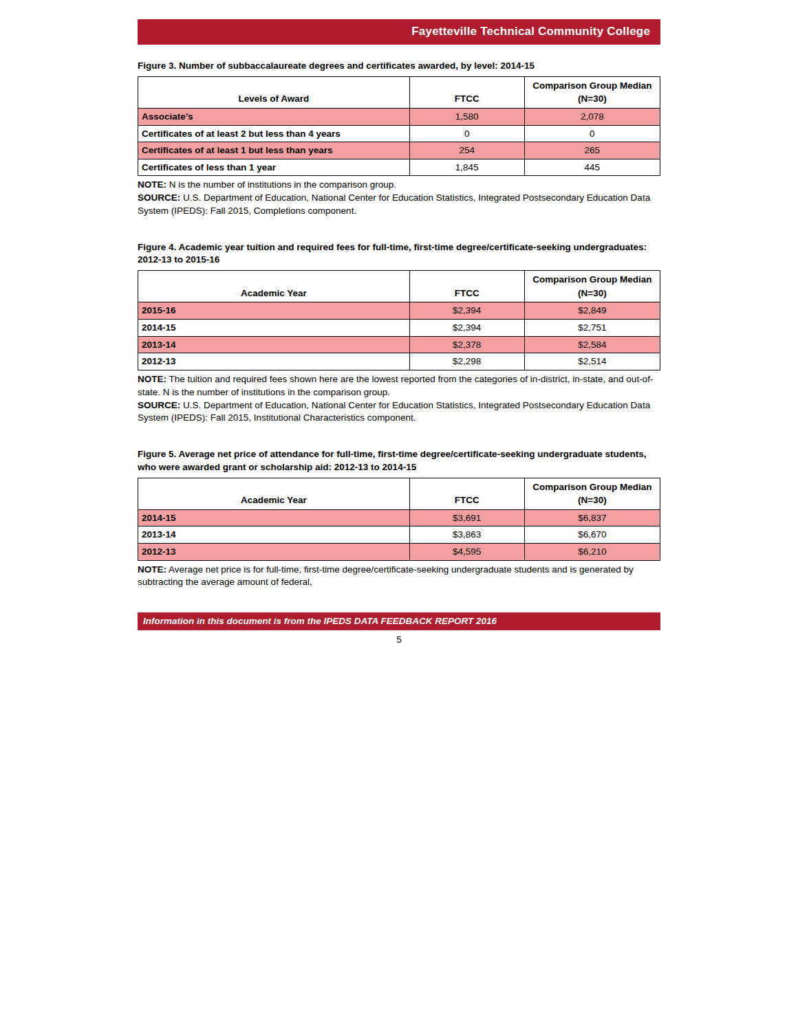Fayetteville Technical Community College
Figure 3. Number of subbaccalaureate degrees and certificates awarded, by level: 2014-15
| Levels of Award | FTCC | Comparison Group Median (N=30) |
| --- | --- | --- |
| Associate’s | 1,580 | 2,078 |
| Certificates of at least 2 but less than 4 years | 0 | 0 |
| Certificates of at least 1 but less than years | 254 | 265 |
| Certificates of less than 1 year | 1,845 | 445 |
NOTE: N is the number of institutions in the comparison group.
SOURCE: U.S. Department of Education, National Center for Education Statistics, Integrated Postsecondary Education Data System (IPEDS): Fall 2015, Completions component.
Figure 4. Academic year tuition and required fees for full-time, first-time degree/certificate-seeking undergraduates: 2012-13 to 2015-16
| Academic Year | FTCC | Comparison Group Median (N=30) |
| --- | --- | --- |
| 2015-16 | $2,394 | $2,849 |
| 2014-15 | $2,394 | $2,751 |
| 2013-14 | $2,378 | $2,584 |
| 2012-13 | $2,298 | $2,514 |
NOTE: The tuition and required fees shown here are the lowest reported from the categories of in-district, in-state, and out-of-state. N is the number of institutions in the comparison group.
SOURCE: U.S. Department of Education, National Center for Education Statistics, Integrated Postsecondary Education Data System (IPEDS): Fall 2015, Institutional Characteristics component.
Figure 5. Average net price of attendance for full-time, first-time degree/certificate-seeking undergraduate students, who were awarded grant or scholarship aid: 2012-13 to 2014-15
| Academic Year | FTCC | Comparison Group Median (N=30) |
| --- | --- | --- |
| 2014-15 | $3,691 | $6,837 |
| 2013-14 | $3,863 | $6,670 |
| 2012-13 | $4,595 | $6,210 |
NOTE: Average net price is for full-time, first-time degree/certificate-seeking undergraduate students and is generated by subtracting the average amount of federal,
Information in this document is from the IPEDS DATA FEEDBACK REPORT 2016
5